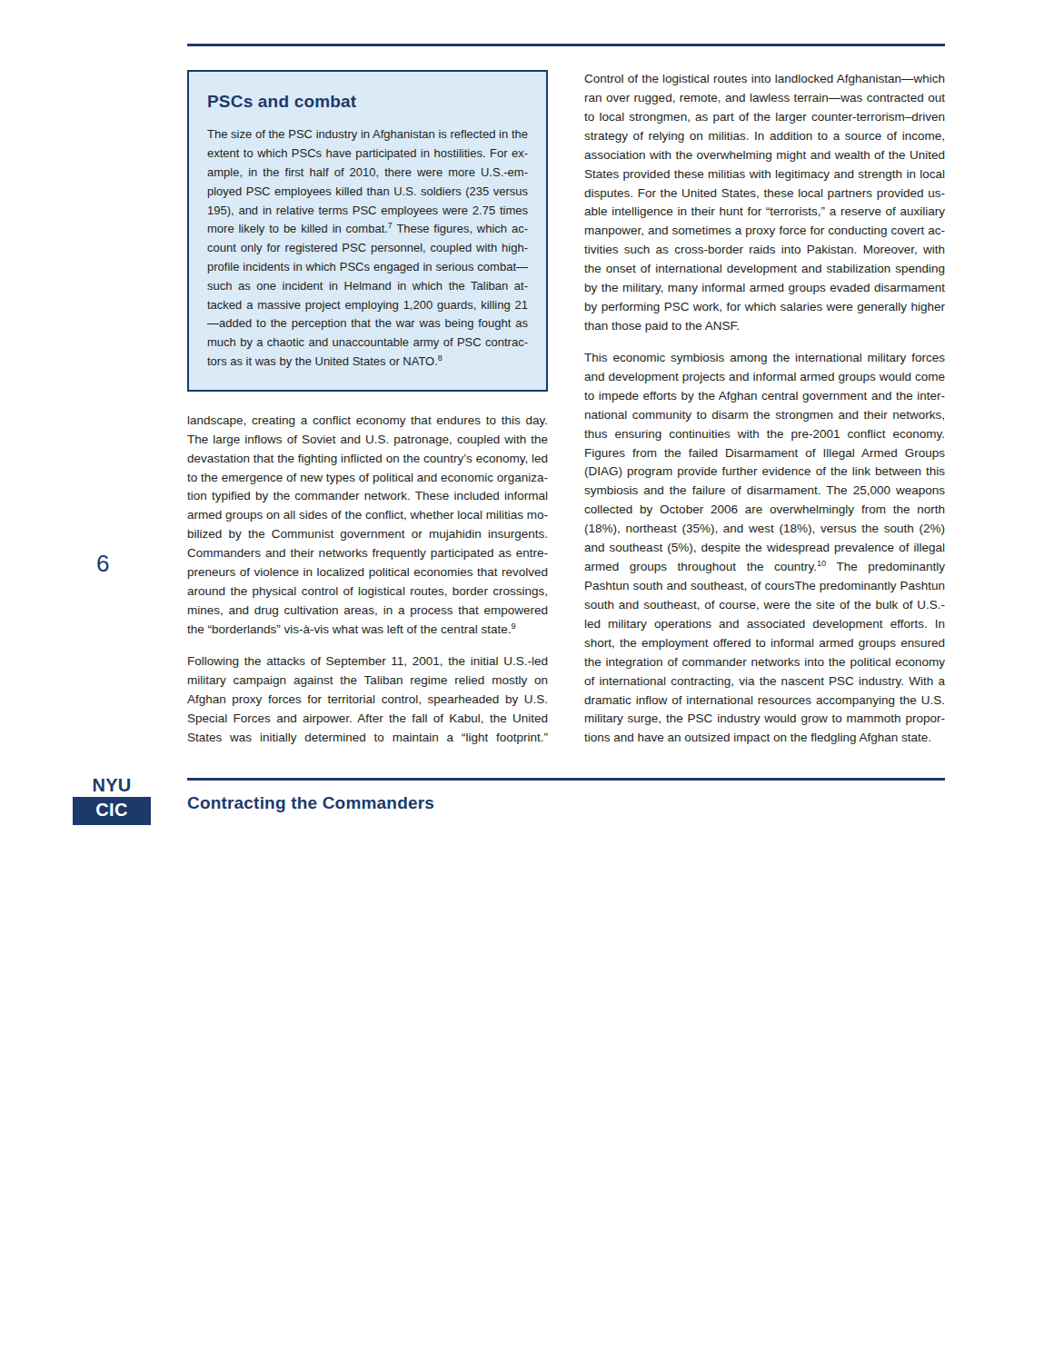6
NYU CIC
PSCs and combat
The size of the PSC industry in Afghanistan is reflected in the extent to which PSCs have participated in hostilities. For example, in the first half of 2010, there were more U.S.-employed PSC employees killed than U.S. soldiers (235 versus 195), and in relative terms PSC employees were 2.75 times more likely to be killed in combat.7 These figures, which account only for registered PSC personnel, coupled with high-profile incidents in which PSCs engaged in serious combat—such as one incident in Helmand in which the Taliban attacked a massive project employing 1,200 guards, killing 21—added to the perception that the war was being fought as much by a chaotic and unaccountable army of PSC contractors as it was by the United States or NATO.8
landscape, creating a conflict economy that endures to this day. The large inflows of Soviet and U.S. patronage, coupled with the devastation that the fighting inflicted on the country’s economy, led to the emergence of new types of political and economic organization typified by the commander network. These included informal armed groups on all sides of the conflict, whether local militias mobilized by the Communist government or mujahidin insurgents. Commanders and their networks frequently participated as entrepreneurs of violence in localized political economies that revolved around the physical control of logistical routes, border crossings, mines, and drug cultivation areas, in a process that empowered the “borderlands” vis-à-vis what was left of the central state.9
Following the attacks of September 11, 2001, the initial U.S.-led military campaign against the Taliban regime relied mostly on Afghan proxy forces for territorial control, spearheaded by U.S. Special Forces and airpower. After the fall of Kabul, the United States was initially determined to maintain a “light footprint.” Control of the logistical routes into landlocked Afghanistan—which ran over rugged, remote, and lawless terrain—was contracted out to local strongmen, as part of the larger counter-terrorism–driven strategy of relying on militias. In addition to a source of income, association with the overwhelming might and wealth of the United States provided these militias with legitimacy and strength in local disputes. For the United States, these local partners provided usable intelligence in their hunt for “terrorists,” a reserve of auxiliary manpower, and sometimes a proxy force for conducting covert activities such as cross-border raids into Pakistan. Moreover, with the onset of international development and stabilization spending by the military, many informal armed groups evaded disarmament by performing PSC work, for which salaries were generally higher than those paid to the ANSF.
This economic symbiosis among the international military forces and development projects and informal armed groups would come to impede efforts by the Afghan central government and the international community to disarm the strongmen and their networks, thus ensuring continuities with the pre-2001 conflict economy. Figures from the failed Disarmament of Illegal Armed Groups (DIAG) program provide further evidence of the link between this symbiosis and the failure of disarmament. The 25,000 weapons collected by October 2006 are overwhelmingly from the north (18%), northeast (35%), and west (18%), versus the south (2%) and southeast (5%), despite the widespread prevalence of illegal armed groups throughout the country.10 The predominantly Pashtun south and southeast, of coursThe predominantly Pashtun south and southeast, of course, were the site of the bulk of U.S.-led military operations and associated development efforts. In short, the employment offered to informal armed groups ensured the integration of commander networks into the political economy of international contracting, via the nascent PSC industry. With a dramatic inflow of international resources accompanying the U.S. military surge, the PSC industry would grow to mammoth proportions and have an outsized impact on the fledgling Afghan state.
Contracting the Commanders